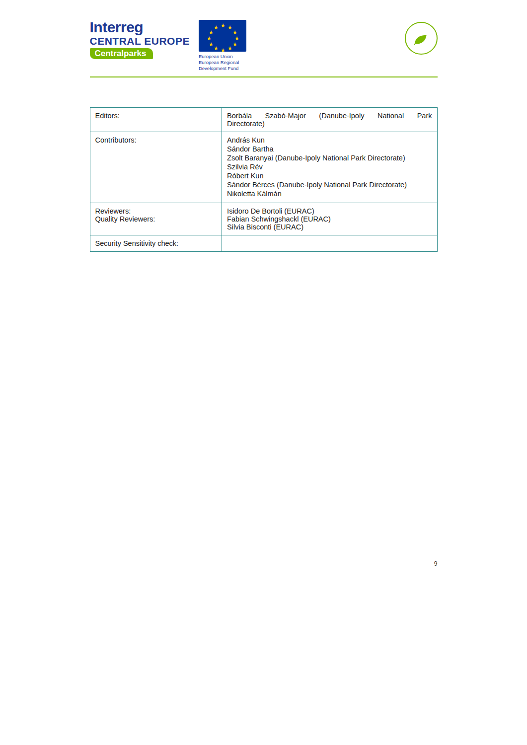Interreg
CENTRAL EUROPE
Centralparks
★ ★ ★ ★ ★ ★ ★ ★ ★ ★ ★ ★
European Union
European Regional
Development Fund
| Editors: | Borbála Szabó-Major (Danube-Ipoly National Park Directorate) |
| Contributors: | András Kun Sándor Bartha Zsolt Baranyai (Danube-Ipoly National Park Directorate) Szilvia Rév Róbert Kun Sándor Bérces (Danube-Ipoly National Park Directorate) Nikoletta Kálmán |
| Reviewers: Quality Reviewers: | Isidoro De Bortoli (EURAC) Fabian Schwingshackl (EURAC) Silvia Bisconti (EURAC) |
| Security Sensitivity check: | |
9